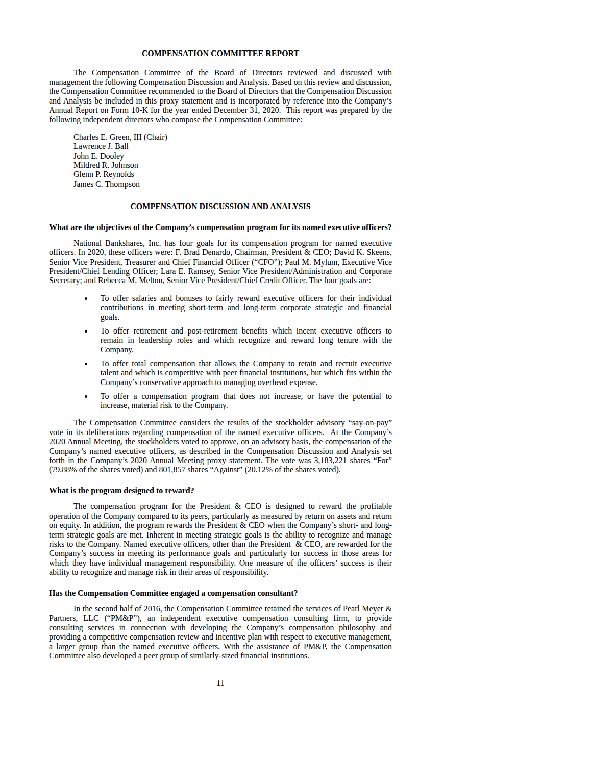COMPENSATION COMMITTEE REPORT
The Compensation Committee of the Board of Directors reviewed and discussed with management the following Compensation Discussion and Analysis. Based on this review and discussion, the Compensation Committee recommended to the Board of Directors that the Compensation Discussion and Analysis be included in this proxy statement and is incorporated by reference into the Company’s Annual Report on Form 10-K for the year ended December 31, 2020. This report was prepared by the following independent directors who compose the Compensation Committee:
Charles E. Green, III (Chair)
Lawrence J. Ball
John E. Dooley
Mildred R. Johnson
Glenn P. Reynolds
James C. Thompson
COMPENSATION DISCUSSION AND ANALYSIS
What are the objectives of the Company’s compensation program for its named executive officers?
National Bankshares, Inc. has four goals for its compensation program for named executive officers. In 2020, these officers were: F. Brad Denardo, Chairman, President & CEO; David K. Skeens, Senior Vice President, Treasurer and Chief Financial Officer (“CFO”); Paul M. Mylum, Executive Vice President/Chief Lending Officer; Lara E. Ramsey, Senior Vice President/Administration and Corporate Secretary; and Rebecca M. Melton, Senior Vice President/Chief Credit Officer. The four goals are:
To offer salaries and bonuses to fairly reward executive officers for their individual contributions in meeting short-term and long-term corporate strategic and financial goals.
To offer retirement and post-retirement benefits which incent executive officers to remain in leadership roles and which recognize and reward long tenure with the Company.
To offer total compensation that allows the Company to retain and recruit executive talent and which is competitive with peer financial institutions, but which fits within the Company’s conservative approach to managing overhead expense.
To offer a compensation program that does not increase, or have the potential to increase, material risk to the Company.
The Compensation Committee considers the results of the stockholder advisory “say-on-pay” vote in its deliberations regarding compensation of the named executive officers. At the Company’s 2020 Annual Meeting, the stockholders voted to approve, on an advisory basis, the compensation of the Company’s named executive officers, as described in the Compensation Discussion and Analysis set forth in the Company’s 2020 Annual Meeting proxy statement. The vote was 3,183,221 shares “For” (79.88% of the shares voted) and 801,857 shares “Against” (20.12% of the shares voted).
What is the program designed to reward?
The compensation program for the President & CEO is designed to reward the profitable operation of the Company compared to its peers, particularly as measured by return on assets and return on equity. In addition, the program rewards the President & CEO when the Company’s short- and long-term strategic goals are met. Inherent in meeting strategic goals is the ability to recognize and manage risks to the Company. Named executive officers, other than the President & CEO, are rewarded for the Company’s success in meeting its performance goals and particularly for success in those areas for which they have individual management responsibility. One measure of the officers’ success is their ability to recognize and manage risk in their areas of responsibility.
Has the Compensation Committee engaged a compensation consultant?
In the second half of 2016, the Compensation Committee retained the services of Pearl Meyer & Partners, LLC (“PM&P”), an independent executive compensation consulting firm, to provide consulting services in connection with developing the Company’s compensation philosophy and providing a competitive compensation review and incentive plan with respect to executive management, a larger group than the named executive officers. With the assistance of PM&P, the Compensation Committee also developed a peer group of similarly-sized financial institutions.
11